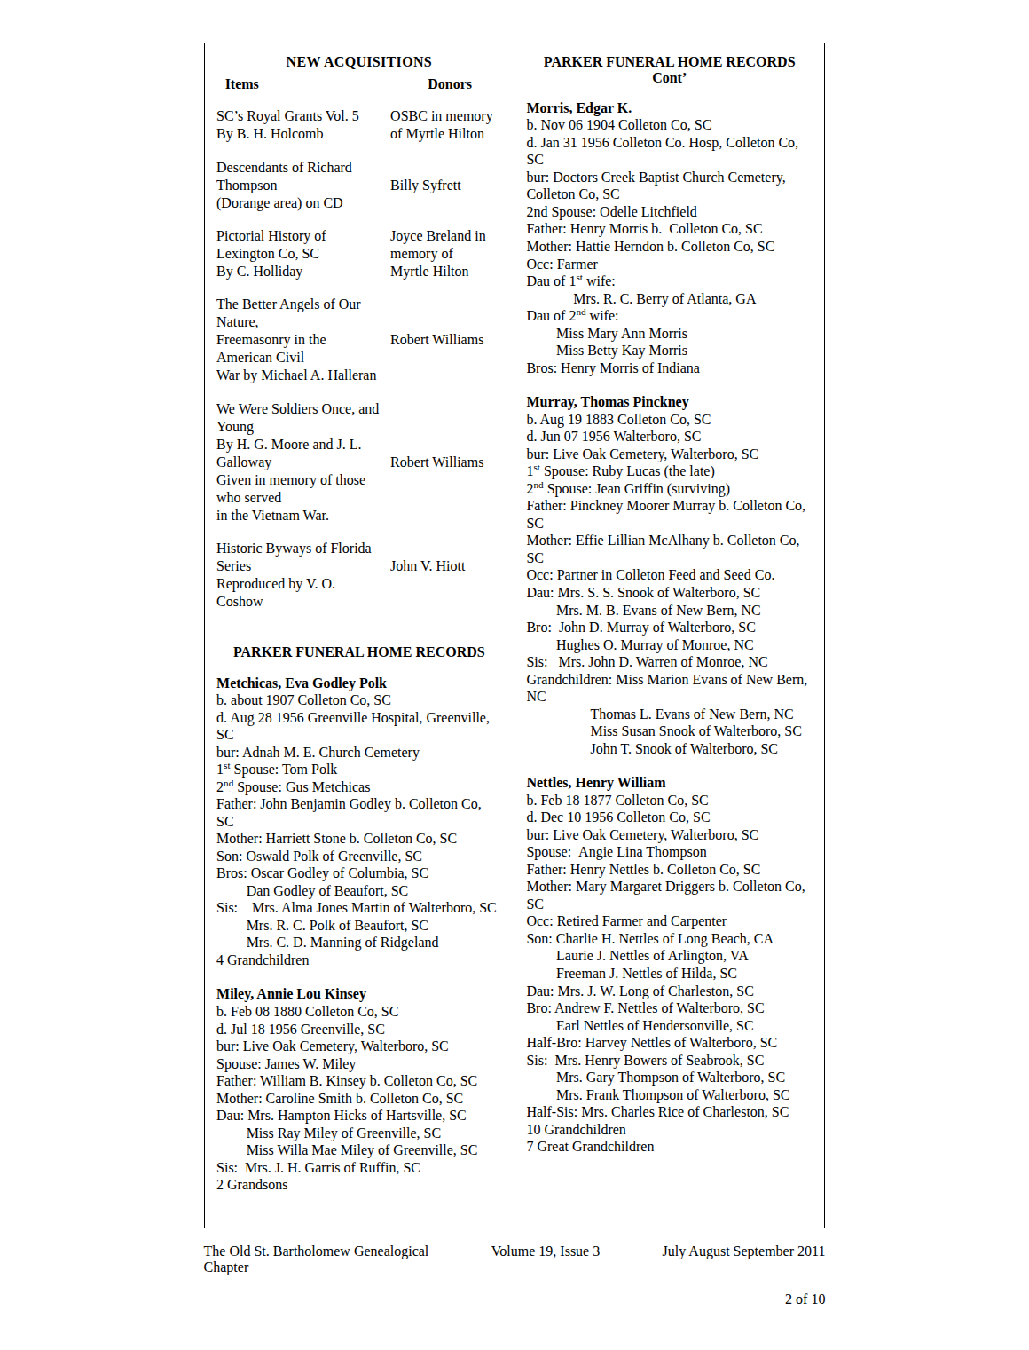NEW ACQUISITIONS
Items Donors
| SC’s Royal Grants Vol. 5 By B. H. Holcomb | OSBC in memory of Myrtle Hilton |
| Descendants of Richard Thompson (Dorange area) on CD | Billy Syfrett |
| Pictorial History of Lexington Co, SC By C. Holliday | Joyce Breland in memory of Myrtle Hilton |
| The Better Angels of Our Nature, Freemasonry in the American Civil War by Michael A. Halleran | Robert Williams |
| We Were Soldiers Once, and Young By H. G. Moore and J. L. Galloway Given in memory of those who served in the Vietnam War. | Robert Williams |
| Historic Byways of Florida Series Reproduced by V. O. Coshow | John V. Hiott |
PARKER FUNERAL HOME RECORDS
Metchicas, Eva Godley Polk
b. about 1907 Colleton Co, SC
d. Aug 28 1956 Greenville Hospital, Greenville, SC
bur: Adnah M. E. Church Cemetery
1st Spouse: Tom Polk
2nd Spouse: Gus Metchicas
Father: John Benjamin Godley b. Colleton Co, SC
Mother: Harriett Stone b. Colleton Co, SC
Son: Oswald Polk of Greenville, SC
Bros: Oscar Godley of Columbia, SC
Dan Godley of Beaufort, SC
Sis: Mrs. Alma Jones Martin of Walterboro, SC
Mrs. R. C. Polk of Beaufort, SC
Mrs. C. D. Manning of Ridgeland
4 Grandchildren
Miley, Annie Lou Kinsey
b. Feb 08 1880 Colleton Co, SC
d. Jul 18 1956 Greenville, SC
bur: Live Oak Cemetery, Walterboro, SC
Spouse: James W. Miley
Father: William B. Kinsey b. Colleton Co, SC
Mother: Caroline Smith b. Colleton Co, SC
Dau: Mrs. Hampton Hicks of Hartsville, SC
Miss Ray Miley of Greenville, SC
Miss Willa Mae Miley of Greenville, SC
Sis: Mrs. J. H. Garris of Ruffin, SC
2 Grandsons
PARKER FUNERAL HOME RECORDS
Cont’
Morris, Edgar K.
b. Nov 06 1904 Colleton Co, SC
d. Jan 31 1956 Colleton Co. Hosp, Colleton Co, SC
bur: Doctors Creek Baptist Church Cemetery, Colleton Co, SC
2nd Spouse: Odelle Litchfield
Father: Henry Morris b. Colleton Co, SC
Mother: Hattie Herndon b. Colleton Co, SC
Occ: Farmer
Dau of 1st wife:
Mrs. R. C. Berry of Atlanta, GA
Dau of 2nd wife:
Miss Mary Ann Morris
Miss Betty Kay Morris
Bros: Henry Morris of Indiana
Murray, Thomas Pinckney
b. Aug 19 1883 Colleton Co, SC
d. Jun 07 1956 Walterboro, SC
bur: Live Oak Cemetery, Walterboro, SC
1st Spouse: Ruby Lucas (the late)
2nd Spouse: Jean Griffin (surviving)
Father: Pinckney Moorer Murray b. Colleton Co, SC
Mother: Effie Lillian McAlhany b. Colleton Co, SC
Occ: Partner in Colleton Feed and Seed Co.
Dau: Mrs. S. S. Snook of Walterboro, SC
Mrs. M. B. Evans of New Bern, NC
Bro: John D. Murray of Walterboro, SC
Hughes O. Murray of Monroe, NC
Sis: Mrs. John D. Warren of Monroe, NC
Grandchildren: Miss Marion Evans of New Bern, NC
Thomas L. Evans of New Bern, NC
Miss Susan Snook of Walterboro, SC
John T. Snook of Walterboro, SC
Nettles, Henry William
b. Feb 18 1877 Colleton Co, SC
d. Dec 10 1956 Colleton Co, SC
bur: Live Oak Cemetery, Walterboro, SC
Spouse: Angie Lina Thompson
Father: Henry Nettles b. Colleton Co, SC
Mother: Mary Margaret Driggers b. Colleton Co, SC
Occ: Retired Farmer and Carpenter
Son: Charlie H. Nettles of Long Beach, CA
Laurie J. Nettles of Arlington, VA
Freeman J. Nettles of Hilda, SC
Dau: Mrs. J. W. Long of Charleston, SC
Bro: Andrew F. Nettles of Walterboro, SC
Earl Nettles of Hendersonville, SC
Half-Bro: Harvey Nettles of Walterboro, SC
Sis: Mrs. Henry Bowers of Seabrook, SC
Mrs. Gary Thompson of Walterboro, SC
Mrs. Frank Thompson of Walterboro, SC
Half-Sis: Mrs. Charles Rice of Charleston, SC
10 Grandchildren
7 Great Grandchildren
The Old St. Bartholomew Genealogical Chapter
Volume 19, Issue 3
July August September 2011
2 of 10